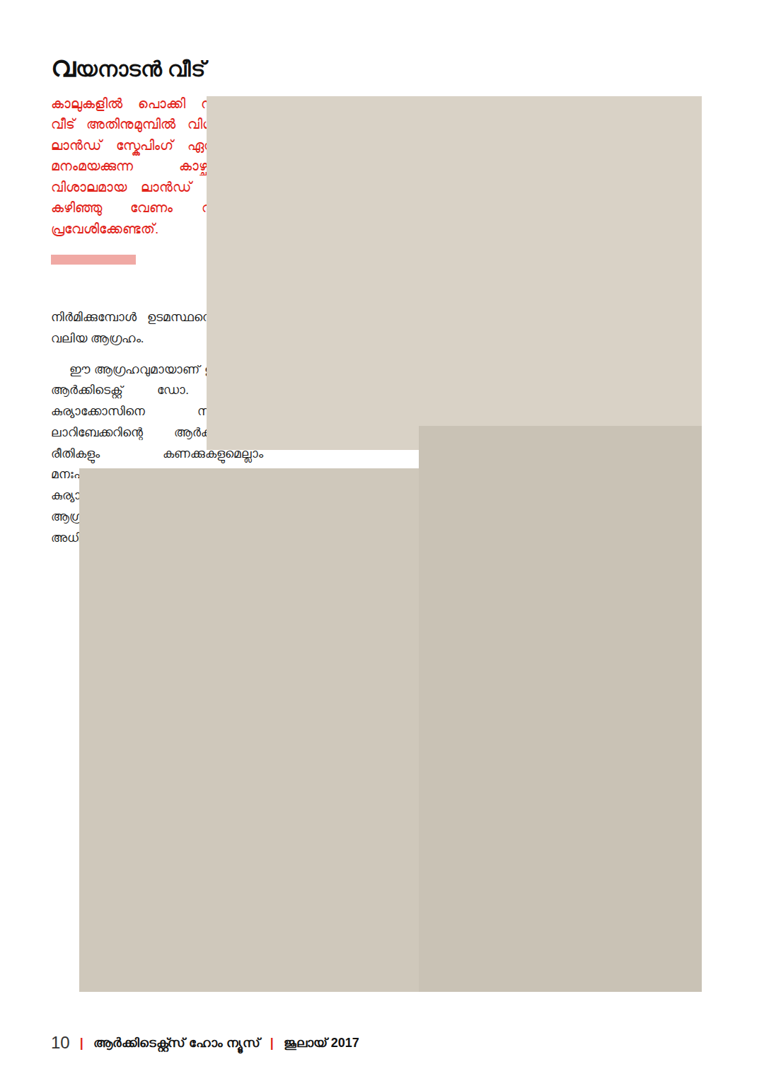വയനാടൻ വീട്
കാലുകളിൽ പൊക്കി നിർത്തിയ വീട് അതിനുമുമ്പിൽ വിശാലമായ ലാൻഡ് സ്കേപിംഗ് ഏവരുടേയും മനംമയക്കുന്ന കാഴ്ചയാണത്. വിശാലമായ ലാൻഡ് സ്കേപിംഗ് കഴിഞ്ഞു വേണം വീട്ടിലേക്ക് പ്രവേശിക്കേണ്ടത്.
നിർമിക്കുമ്പോൾ ഉടമസ്ഥന്റെ ഏറ്റവും വലിയ ആഗ്രഹം.
ഈ ആഗ്രഹവുമായാണ് ഉടമസ്ഥൻ ആർക്കിടെക്റ്റ് ഡോ. ബെന്നി കുര്യാക്കോസിനെ സമീപിച്ചത്. ലാറിബേക്കറിന്റെ ആർക്കിടെക്ചർ രീതികളും കണക്കുകളുമെല്ലാം മനഃപാഠമാക്കിയിരുന്ന ഡോ. ബെന്നി കുര്യാക്കോസിന് ഈ ഉടമസ്ഥന്റെ ആഗ്രഹം നിറവേറ്റുന്നതിനായി അധികം പണിപ്പെടേണ്ടി വന്നില്ല.
10 | ആർക്കിടെക്റ്റ്സ് ഹോം ന്യൂസ് | ജൂലായ് 2017